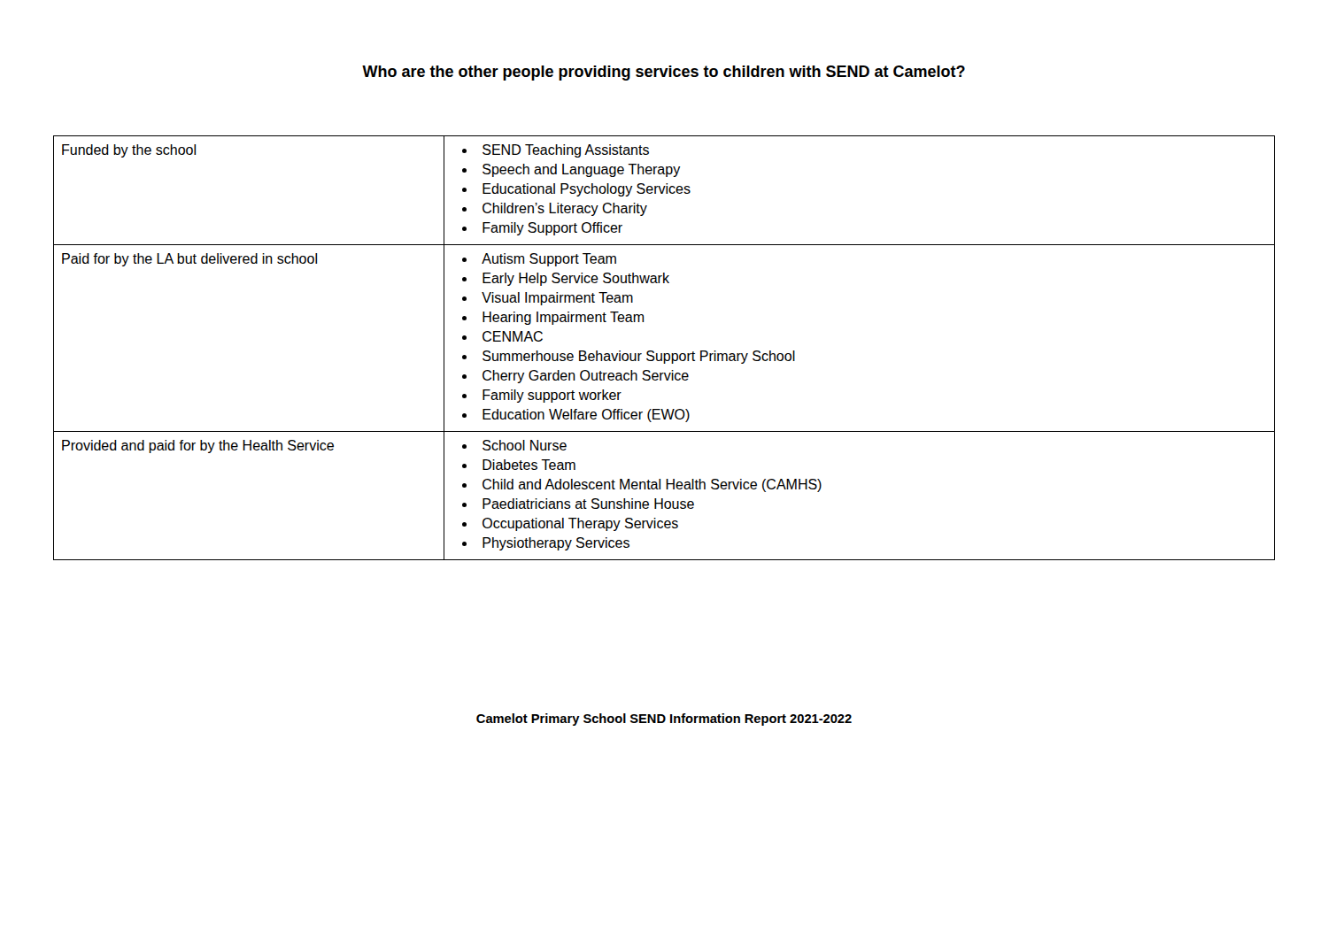Who are the other people providing services to children with SEND at Camelot?
| Funded by the school | SEND Teaching Assistants Speech and Language Therapy Educational Psychology Services Children’s Literacy Charity Family Support Officer |
| Paid for by the LA but delivered in school | Autism Support Team Early Help Service Southwark Visual Impairment Team Hearing Impairment Team CENMAC Summerhouse Behaviour Support Primary School Cherry Garden Outreach Service Family support worker Education Welfare Officer (EWO) |
| Provided and paid for by the Health Service | School Nurse Diabetes Team Child and Adolescent Mental Health Service (CAMHS) Paediatricians at Sunshine House Occupational Therapy Services Physiotherapy Services |
Camelot Primary School SEND Information Report 2021-2022